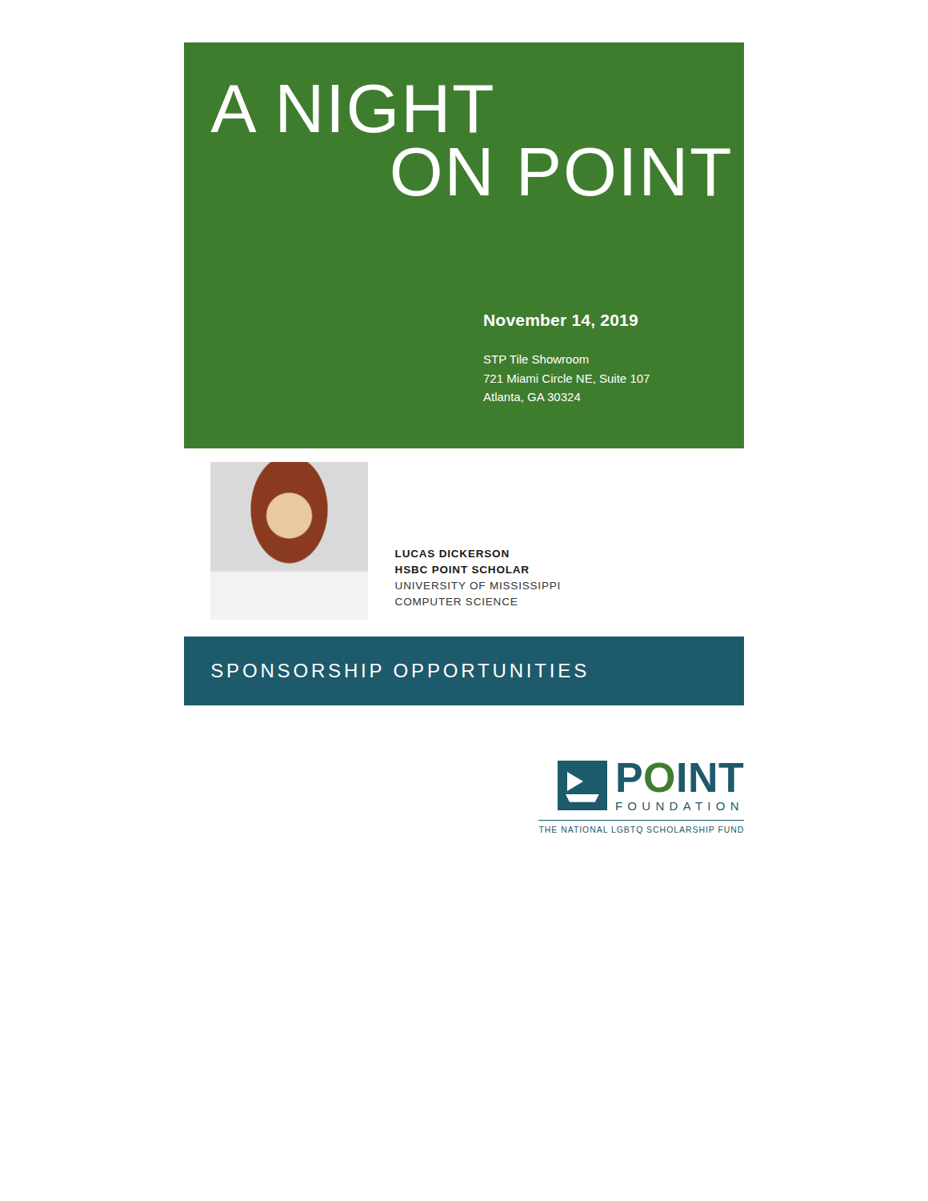A Nighton Point
November 14, 2019
STP Tile Showroom
721 Miami Circle NE, Suite 107
Atlanta, GA 30324
LUCAS DICKERSON
HSBC POINT SCHOLAR
UNIVERSITY OF MISSISSIPPI
COMPUTER SCIENCE
SPONSORSHIP OPPORTUNITIES
POINT
FOUNDATION
THE NATIONAL LGBTQ SCHOLARSHIP FUND